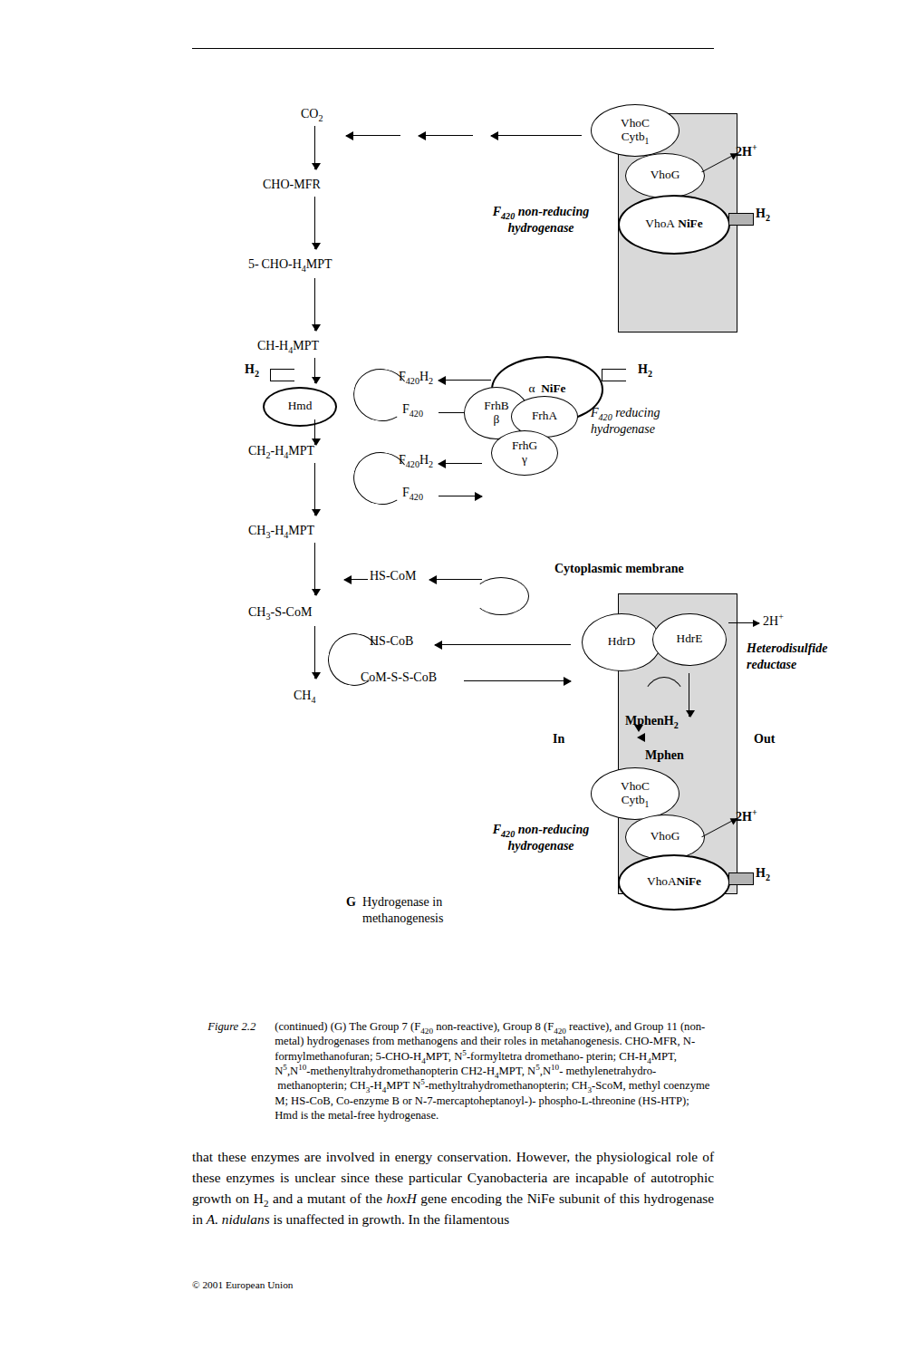VhoC
Cytb1
VhoG
VhoA NiFe
2H+
H2
F420 non‑reducing
hydrogenase
CO2
CHO-MFR
5- CHO-H4MPT
CH-H4MPT
H2
Hmd
CH2-H4MPT
F420H2
F420
α NiFe
FrhB
β
FrhA
FrhG
γ
H2
F420 reducing
hydrogenase
F420H2
F420
CH3-H4MPT
CH3-S-CoM
HS-CoM
Cytoplasmic membrane
HdrD
HdrE
2H+
Heterodisulfide
reductase
HS-CoB
CoM-S-S-CoB
CH4
MphenH2
Mphen
In
Out
VhoC
Cytb1
VhoG
VhoANiFe
2H+
H2
F420 non‑reducing
hydrogenase
G Hydrogenase in
methanogenesis
Figure 2.2 (continued) (G) The Group 7 (F420 non-reactive), Group 8 (F420 reactive), and Group 11 (non-metal) hydrogenases from methanogens and their roles in metahanogenesis. CHO-MFR, N-formylmethanofuran; 5-CHO-H4MPT, N5-formyltetra dromethano- pterin; CH-H4MPT, N5,N10-methenyltrahydromethanopterin CH2-H4MPT, N5,N10- methylenetrahydro- methanopterin; CH3-H4MPT N5-methyltrahydromethanopterin; CH3-ScoM, methyl coenzyme M; HS-CoB, Co-enzyme B or N-7-mercaptoheptanoyl-)- phospho-L-threonine (HS-HTP); Hmd is the metal-free hydrogenase.
that these enzymes are involved in energy conservation. However, the physiological role of these enzymes is unclear since these particular Cyanobacteria are incapable of autotrophic growth on H2 and a mutant of the hoxH gene encoding the NiFe subunit of this hydrogenase in A. nidulans is unaffected in growth. In the filamentous
© 2001 European Union